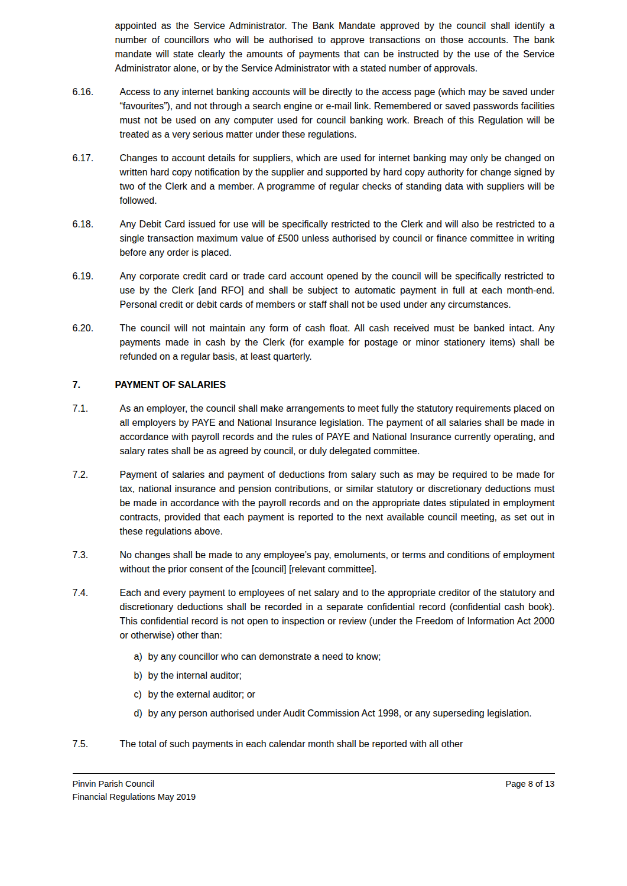appointed as the Service Administrator. The Bank Mandate approved by the council shall identify a number of councillors who will be authorised to approve transactions on those accounts. The bank mandate will state clearly the amounts of payments that can be instructed by the use of the Service Administrator alone, or by the Service Administrator with a stated number of approvals.
6.16.
Access to any internet banking accounts will be directly to the access page (which may be saved under “favourites”), and not through a search engine or e-mail link. Remembered or saved passwords facilities must not be used on any computer used for council banking work. Breach of this Regulation will be treated as a very serious matter under these regulations.
6.17.
Changes to account details for suppliers, which are used for internet banking may only be changed on written hard copy notification by the supplier and supported by hard copy authority for change signed by two of the Clerk and a member. A programme of regular checks of standing data with suppliers will be followed.
6.18.
Any Debit Card issued for use will be specifically restricted to the Clerk and will also be restricted to a single transaction maximum value of £500 unless authorised by council or finance committee in writing before any order is placed.
6.19.
Any corporate credit card or trade card account opened by the council will be specifically restricted to use by the Clerk [and RFO] and shall be subject to automatic payment in full at each month-end. Personal credit or debit cards of members or staff shall not be used under any circumstances.
6.20.
The council will not maintain any form of cash float. All cash received must be banked intact. Any payments made in cash by the Clerk (for example for postage or minor stationery items) shall be refunded on a regular basis, at least quarterly.
7. PAYMENT OF SALARIES
7.1.
As an employer, the council shall make arrangements to meet fully the statutory requirements placed on all employers by PAYE and National Insurance legislation. The payment of all salaries shall be made in accordance with payroll records and the rules of PAYE and National Insurance currently operating, and salary rates shall be as agreed by council, or duly delegated committee.
7.2.
Payment of salaries and payment of deductions from salary such as may be required to be made for tax, national insurance and pension contributions, or similar statutory or discretionary deductions must be made in accordance with the payroll records and on the appropriate dates stipulated in employment contracts, provided that each payment is reported to the next available council meeting, as set out in these regulations above.
7.3.
No changes shall be made to any employee’s pay, emoluments, or terms and conditions of employment without the prior consent of the [council] [relevant committee].
7.4.
Each and every payment to employees of net salary and to the appropriate creditor of the statutory and discretionary deductions shall be recorded in a separate confidential record (confidential cash book). This confidential record is not open to inspection or review (under the Freedom of Information Act 2000 or otherwise) other than:
a) by any councillor who can demonstrate a need to know;
b) by the internal auditor;
c) by the external auditor; or
d) by any person authorised under Audit Commission Act 1998, or any superseding legislation.
7.5.
The total of such payments in each calendar month shall be reported with all other
Pinvin Parish Council Financial Regulations May 2019
Page 8 of 13